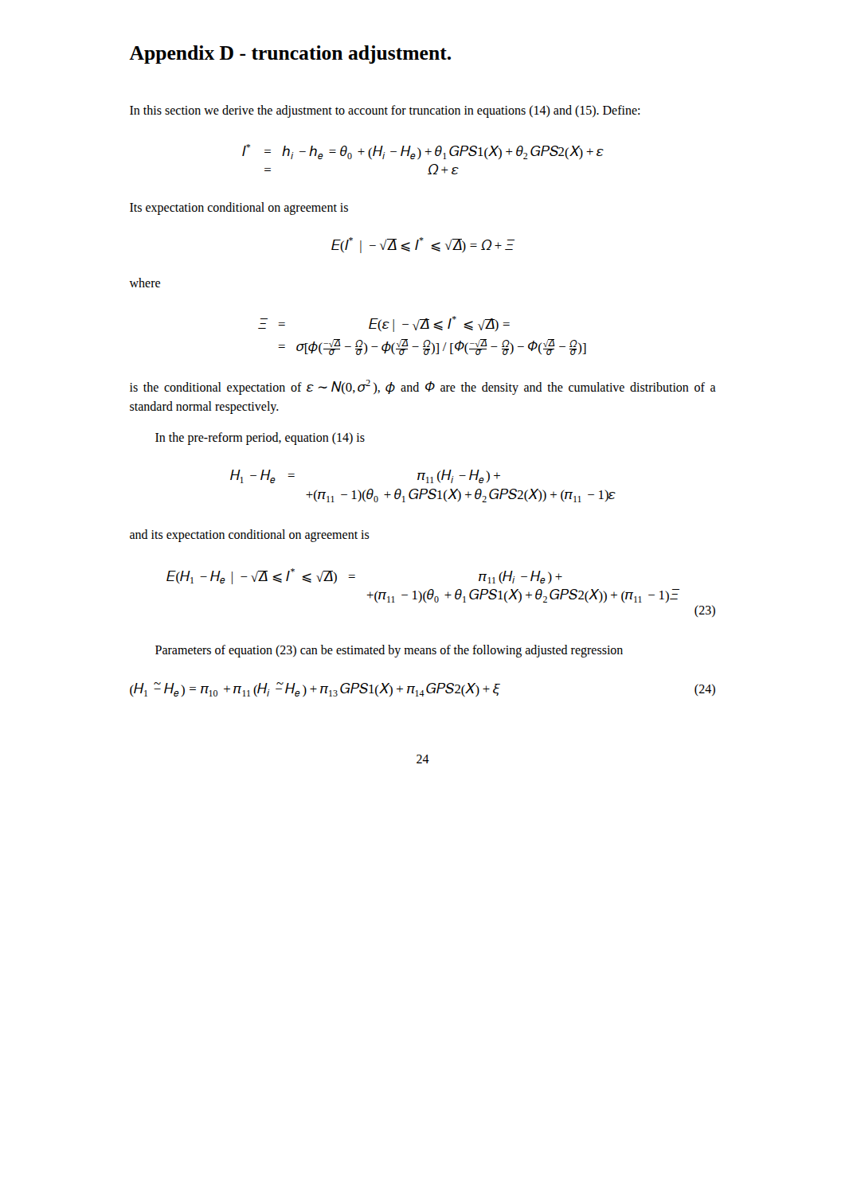Appendix D - truncation adjustment.
In this section we derive the adjustment to account for truncation in equations (14) and (15). Define:
I* = hi−he = θ0+ (Hi−He) +θ1GPS1(X) +θ2GPS2(X) +ε = Ω+ε
Its expectation conditional on agreement is
E ( I* | −Δ ⩽ I* ⩽ Δ ) = Ω+Ξ
where
Ξ = E ( ε| −Δ ⩽I*⩽Δ ) = = σ [ ϕ ( −Δσ − Ωσ ) − ϕ ( Δσ − Ωσ ) ] / [ Φ ( −Δσ − Ωσ ) − Φ ( Δσ − Ωσ ) ]
is the conditional expectation of ε∼N(0,σ2), ϕ and Φ are the density and the cumulative distribution of a standard normal respectively.
In the pre-reform period, equation (14) is
H1−He = π11 (Hi−He) + + (π11−1) (θ0+θ1GPS1(X)+θ2GPS2(X)) + (π11−1) ε
and its expectation conditional on agreement is
E ( H1−He | −Δ ⩽I*⩽Δ ) = π11 (Hi−He) + + (π11−1) (θ0+θ1GPS1(X)+θ2GPS2(X)) + (π11−1) Ξ
(23)
Parameters of equation (23) can be estimated by means of the following adjusted regression
( H1−He ~ ) = π10 + π11 ( Hi−He ~ ) + π13 GPS1(X) + π14 GPS2(X) + ξ (24)
24